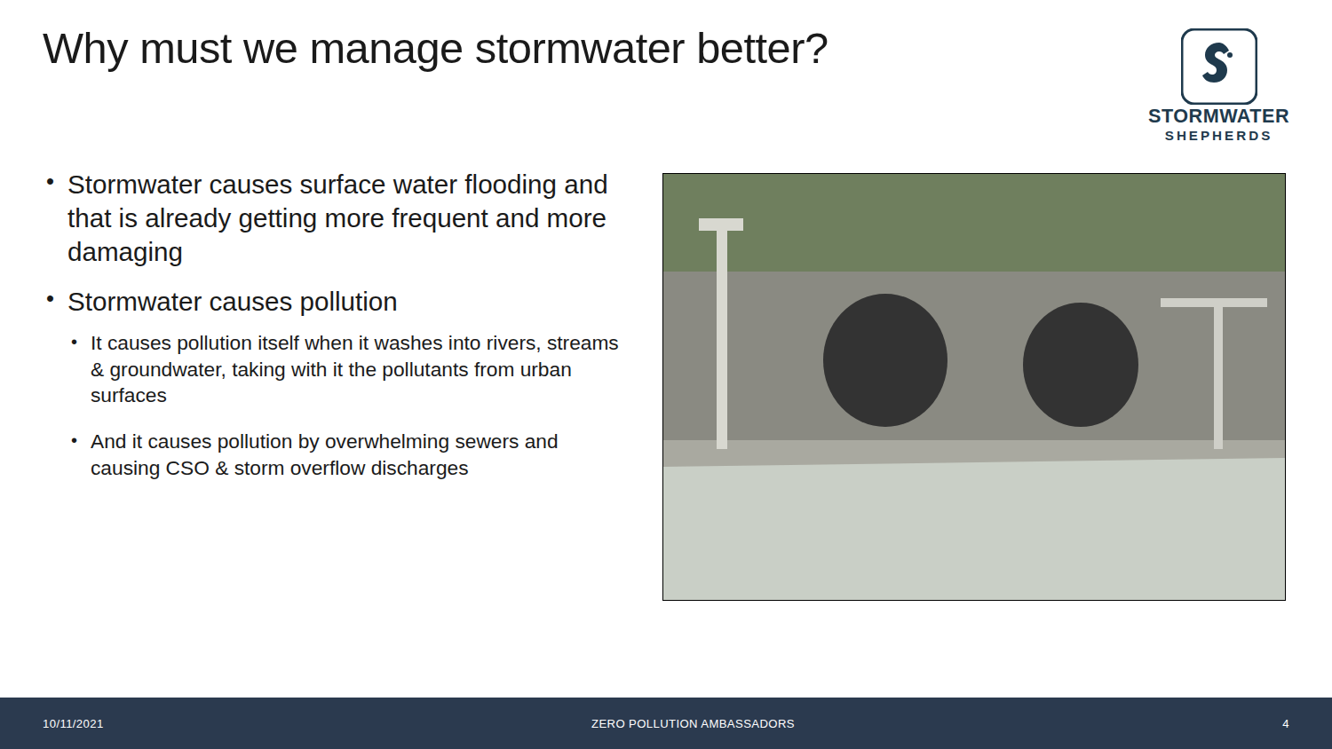Why must we manage stormwater better?
STORMWATER
SHEPHERDS
Stormwater causes surface water flooding and that is already getting more frequent and more damaging
Stormwater causes pollution
It causes pollution itself when it washes into rivers, streams & groundwater, taking with it the pollutants from urban surfaces
And it causes pollution by overwhelming sewers and causing CSO & storm overflow discharges
10/11/2021 ZERO POLLUTION AMBASSADORS 4